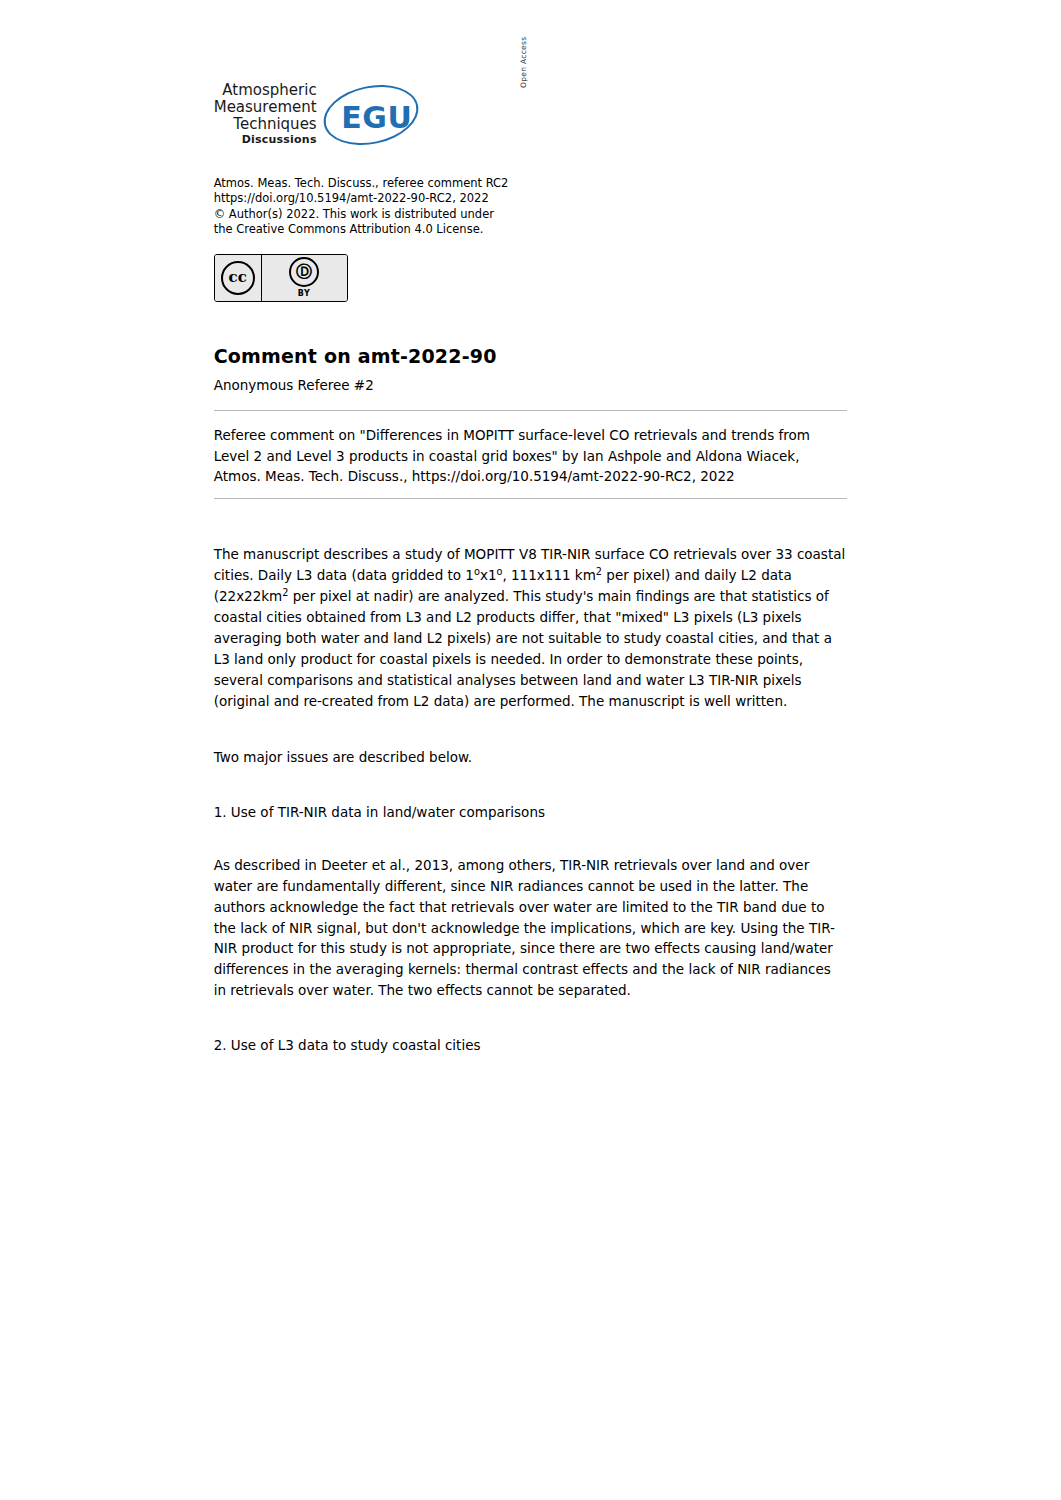Atmospheric Measurement Techniques Discussions
EGU
Open Access
Atmos. Meas. Tech. Discuss., referee comment RC2
https://doi.org/10.5194/amt-2022-90-RC2, 2022
© Author(s) 2022. This work is distributed under
the Creative Commons Attribution 4.0 License.
cc
Ⓓ
BY
Comment on amt-2022-90
Anonymous Referee #2
Referee comment on "Differences in MOPITT surface-level CO retrievals and trends from Level 2 and Level 3 products in coastal grid boxes" by Ian Ashpole and Aldona Wiacek, Atmos. Meas. Tech. Discuss., https://doi.org/10.5194/amt-2022-90-RC2, 2022
The manuscript describes a study of MOPITT V8 TIR-NIR surface CO retrievals over 33 coastal cities. Daily L3 data (data gridded to 1ox1o, 111x111 km2 per pixel) and daily L2 data (22x22km2 per pixel at nadir) are analyzed. This study's main findings are that statistics of coastal cities obtained from L3 and L2 products differ, that "mixed" L3 pixels (L3 pixels averaging both water and land L2 pixels) are not suitable to study coastal cities, and that a L3 land only product for coastal pixels is needed. In order to demonstrate these points, several comparisons and statistical analyses between land and water L3 TIR-NIR pixels (original and re-created from L2 data) are performed. The manuscript is well written.
Two major issues are described below.
1. Use of TIR-NIR data in land/water comparisons
As described in Deeter et al., 2013, among others, TIR-NIR retrievals over land and over water are fundamentally different, since NIR radiances cannot be used in the latter. The authors acknowledge the fact that retrievals over water are limited to the TIR band due to the lack of NIR signal, but don't acknowledge the implications, which are key. Using the TIR-NIR product for this study is not appropriate, since there are two effects causing land/water differences in the averaging kernels: thermal contrast effects and the lack of NIR radiances in retrievals over water. The two effects cannot be separated.
2. Use of L3 data to study coastal cities